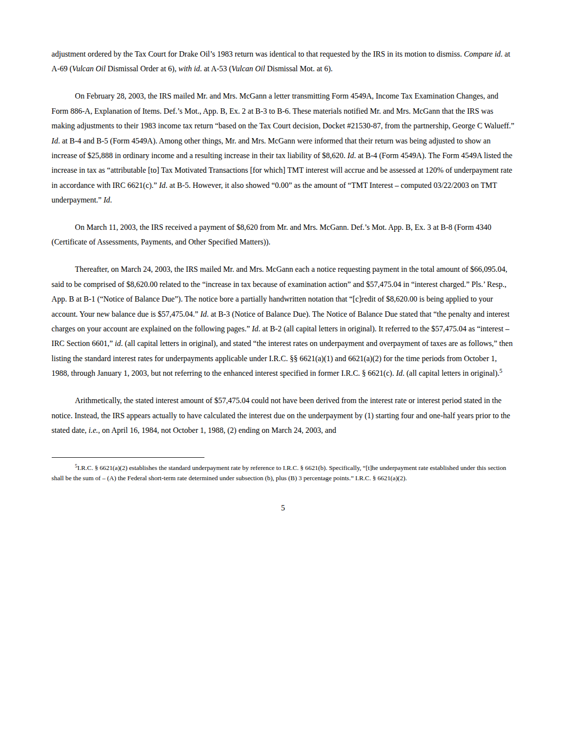adjustment ordered by the Tax Court for Drake Oil’s 1983 return was identical to that requested by the IRS in its motion to dismiss. Compare id. at A-69 (Vulcan Oil Dismissal Order at 6), with id. at A-53 (Vulcan Oil Dismissal Mot. at 6).
On February 28, 2003, the IRS mailed Mr. and Mrs. McGann a letter transmitting Form 4549A, Income Tax Examination Changes, and Form 886-A, Explanation of Items. Def.’s Mot., App. B, Ex. 2 at B-3 to B-6. These materials notified Mr. and Mrs. McGann that the IRS was making adjustments to their 1983 income tax return “based on the Tax Court decision, Docket #21530-87, from the partnership, George C Walueff.” Id. at B-4 and B-5 (Form 4549A). Among other things, Mr. and Mrs. McGann were informed that their return was being adjusted to show an increase of $25,888 in ordinary income and a resulting increase in their tax liability of $8,620. Id. at B-4 (Form 4549A). The Form 4549A listed the increase in tax as “attributable [to] Tax Motivated Transactions [for which] TMT interest will accrue and be assessed at 120% of underpayment rate in accordance with IRC 6621(c).” Id. at B-5. However, it also showed “0.00” as the amount of “TMT Interest – computed 03/22/2003 on TMT underpayment.” Id.
On March 11, 2003, the IRS received a payment of $8,620 from Mr. and Mrs. McGann. Def.’s Mot. App. B, Ex. 3 at B-8 (Form 4340 (Certificate of Assessments, Payments, and Other Specified Matters)).
Thereafter, on March 24, 2003, the IRS mailed Mr. and Mrs. McGann each a notice requesting payment in the total amount of $66,095.04, said to be comprised of $8,620.00 related to the “increase in tax because of examination action” and $57,475.04 in “interest charged.” Pls.’ Resp., App. B at B-1 (“Notice of Balance Due”). The notice bore a partially handwritten notation that “[c]redit of $8,620.00 is being applied to your account. Your new balance due is $57,475.04.” Id. at B-3 (Notice of Balance Due). The Notice of Balance Due stated that “the penalty and interest charges on your account are explained on the following pages.” Id. at B-2 (all capital letters in original). It referred to the $57,475.04 as “interest – IRC Section 6601,” id. (all capital letters in original), and stated “the interest rates on underpayment and overpayment of taxes are as follows,” then listing the standard interest rates for underpayments applicable under I.R.C. §§ 6621(a)(1) and 6621(a)(2) for the time periods from October 1, 1988, through January 1, 2003, but not referring to the enhanced interest specified in former I.R.C. § 6621(c). Id. (all capital letters in original).5
Arithmetically, the stated interest amount of $57,475.04 could not have been derived from the interest rate or interest period stated in the notice. Instead, the IRS appears actually to have calculated the interest due on the underpayment by (1) starting four and one-half years prior to the stated date, i.e., on April 16, 1984, not October 1, 1988, (2) ending on March 24, 2003, and
5I.R.C. § 6621(a)(2) establishes the standard underpayment rate by reference to I.R.C. § 6621(b). Specifically, “[t]he underpayment rate established under this section shall be the sum of – (A) the Federal short-term rate determined under subsection (b), plus (B) 3 percentage points.” I.R.C. § 6621(a)(2).
5